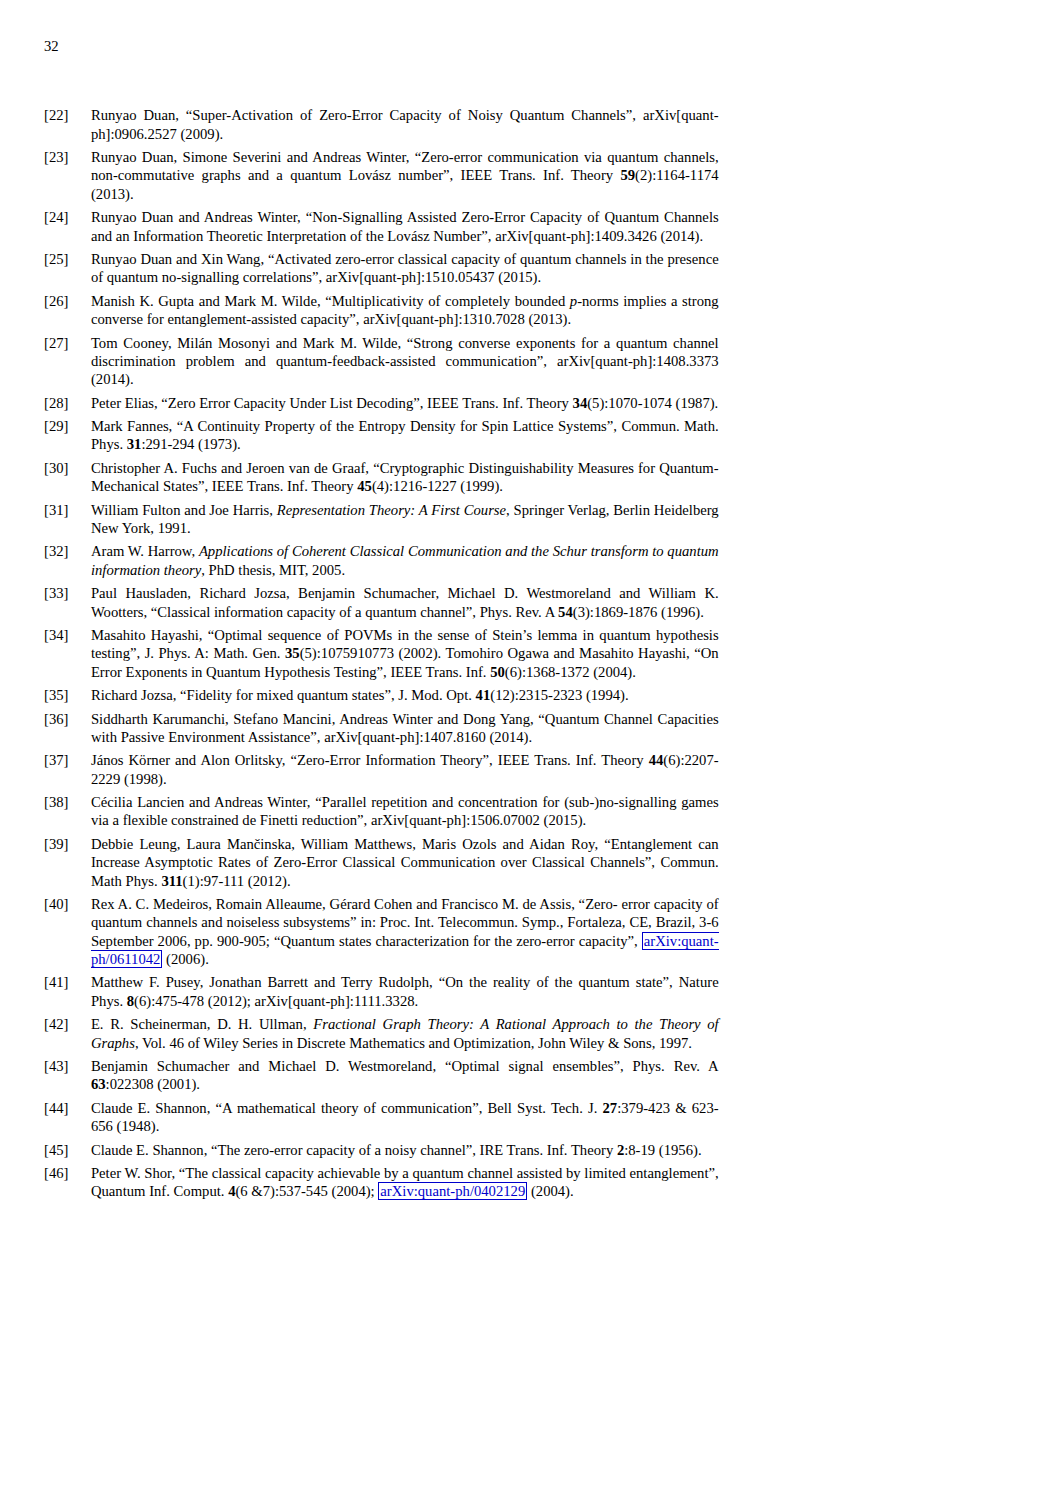32
Runyao Duan, “Super-Activation of Zero-Error Capacity of Noisy Quantum Channels”, arXiv[quant-ph]:0906.2527 (2009).
Runyao Duan, Simone Severini and Andreas Winter, “Zero-error communication via quantum channels, non-commutative graphs and a quantum Lovász number”, IEEE Trans. Inf. Theory 59(2):1164-1174 (2013).
Runyao Duan and Andreas Winter, “Non-Signalling Assisted Zero-Error Capacity of Quantum Channels and an Information Theoretic Interpretation of the Lovász Number”, arXiv[quant-ph]:1409.3426 (2014).
Runyao Duan and Xin Wang, “Activated zero-error classical capacity of quantum channels in the presence of quantum no-signalling correlations”, arXiv[quant-ph]:1510.05437 (2015).
Manish K. Gupta and Mark M. Wilde, “Multiplicativity of completely bounded p-norms implies a strong converse for entanglement-assisted capacity”, arXiv[quant-ph]:1310.7028 (2013).
Tom Cooney, Milán Mosonyi and Mark M. Wilde, “Strong converse exponents for a quantum channel discrimination problem and quantum-feedback-assisted communication”, arXiv[quant-ph]:1408.3373 (2014).
Peter Elias, “Zero Error Capacity Under List Decoding”, IEEE Trans. Inf. Theory 34(5):1070-1074 (1987).
Mark Fannes, “A Continuity Property of the Entropy Density for Spin Lattice Systems”, Commun. Math. Phys. 31:291-294 (1973).
Christopher A. Fuchs and Jeroen van de Graaf, “Cryptographic Distinguishability Measures for Quantum-Mechanical States”, IEEE Trans. Inf. Theory 45(4):1216-1227 (1999).
William Fulton and Joe Harris, Representation Theory: A First Course, Springer Verlag, Berlin Heidelberg New York, 1991.
Aram W. Harrow, Applications of Coherent Classical Communication and the Schur transform to quantum information theory, PhD thesis, MIT, 2005.
Paul Hausladen, Richard Jozsa, Benjamin Schumacher, Michael D. Westmoreland and William K. Wootters, “Classical information capacity of a quantum channel”, Phys. Rev. A 54(3):1869-1876 (1996).
Masahito Hayashi, “Optimal sequence of POVMs in the sense of Stein’s lemma in quantum hypothesis testing”, J. Phys. A: Math. Gen. 35(5):1075910773 (2002). Tomohiro Ogawa and Masahito Hayashi, “On Error Exponents in Quantum Hypothesis Testing”, IEEE Trans. Inf. 50(6):1368-1372 (2004).
Richard Jozsa, “Fidelity for mixed quantum states”, J. Mod. Opt. 41(12):2315-2323 (1994).
Siddharth Karumanchi, Stefano Mancini, Andreas Winter and Dong Yang, “Quantum Channel Capacities with Passive Environment Assistance”, arXiv[quant-ph]:1407.8160 (2014).
János Körner and Alon Orlitsky, “Zero-Error Information Theory”, IEEE Trans. Inf. Theory 44(6):2207-2229 (1998).
Cécilia Lancien and Andreas Winter, “Parallel repetition and concentration for (sub-)no-signalling games via a flexible constrained de Finetti reduction”, arXiv[quant-ph]:1506.07002 (2015).
Debbie Leung, Laura Mančinska, William Matthews, Maris Ozols and Aidan Roy, “Entanglement can Increase Asymptotic Rates of Zero-Error Classical Communication over Classical Channels”, Commun. Math Phys. 311(1):97-111 (2012).
Rex A. C. Medeiros, Romain Alleaume, Gérard Cohen and Francisco M. de Assis, “Zero- error capacity of quantum channels and noiseless subsystems” in: Proc. Int. Telecommun. Symp., Fortaleza, CE, Brazil, 3-6 September 2006, pp. 900-905; “Quantum states characterization for the zero-error capacity”, arXiv:quant-ph/0611042 (2006).
Matthew F. Pusey, Jonathan Barrett and Terry Rudolph, “On the reality of the quantum state”, Nature Phys. 8(6):475-478 (2012); arXiv[quant-ph]:1111.3328.
E. R. Scheinerman, D. H. Ullman, Fractional Graph Theory: A Rational Approach to the Theory of Graphs, Vol. 46 of Wiley Series in Discrete Mathematics and Optimization, John Wiley & Sons, 1997.
Benjamin Schumacher and Michael D. Westmoreland, “Optimal signal ensembles”, Phys. Rev. A 63:022308 (2001).
Claude E. Shannon, “A mathematical theory of communication”, Bell Syst. Tech. J. 27:379-423 & 623-656 (1948).
Claude E. Shannon, “The zero-error capacity of a noisy channel”, IRE Trans. Inf. Theory 2:8-19 (1956).
Peter W. Shor, “The classical capacity achievable by a quantum channel assisted by limited entanglement”, Quantum Inf. Comput. 4(6 &7):537-545 (2004); arXiv:quant-ph/0402129 (2004).